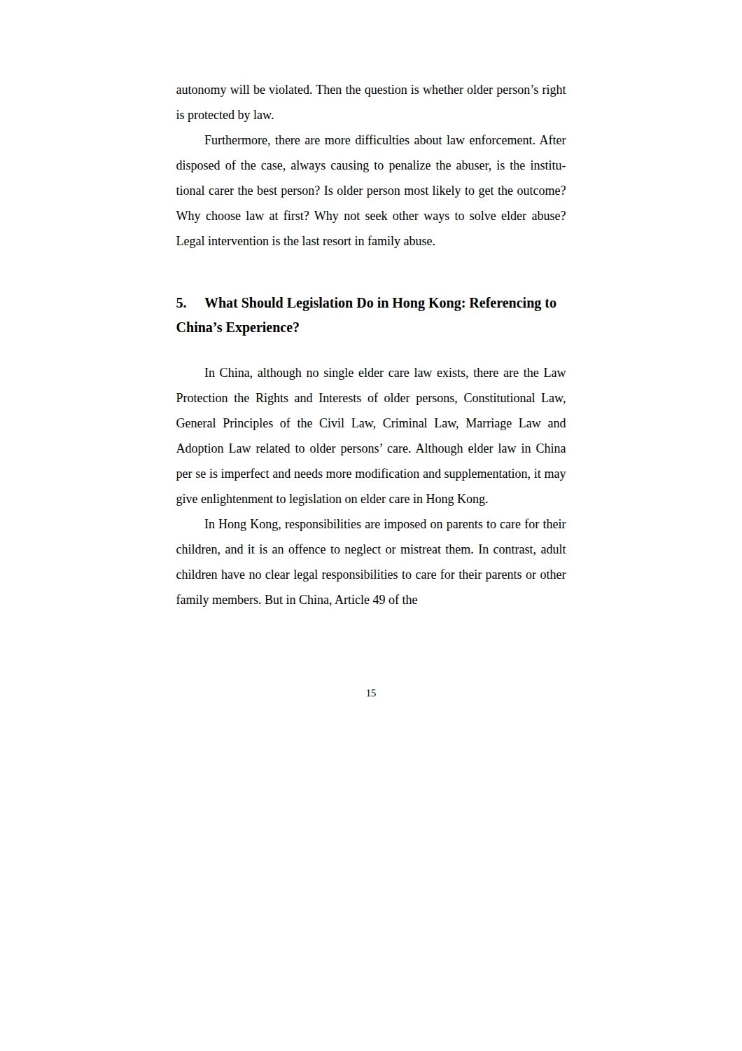autonomy will be violated. Then the question is whether older person’s right is protected by law.
Furthermore, there are more difficulties about law enforcement. After disposed of the case, always causing to penalize the abuser, is the institutional carer the best person? Is older person most likely to get the outcome? Why choose law at first? Why not seek other ways to solve elder abuse? Legal intervention is the last resort in family abuse.
5. What Should Legislation Do in Hong Kong: Referencing to China’s Experience?
In China, although no single elder care law exists, there are the Law Protection the Rights and Interests of older persons, Constitutional Law, General Principles of the Civil Law, Criminal Law, Marriage Law and Adoption Law related to older persons’ care. Although elder law in China per se is imperfect and needs more modification and supplementation, it may give enlightenment to legislation on elder care in Hong Kong.
In Hong Kong, responsibilities are imposed on parents to care for their children, and it is an offence to neglect or mistreat them. In contrast, adult children have no clear legal responsibilities to care for their parents or other family members. But in China, Article 49 of the
15